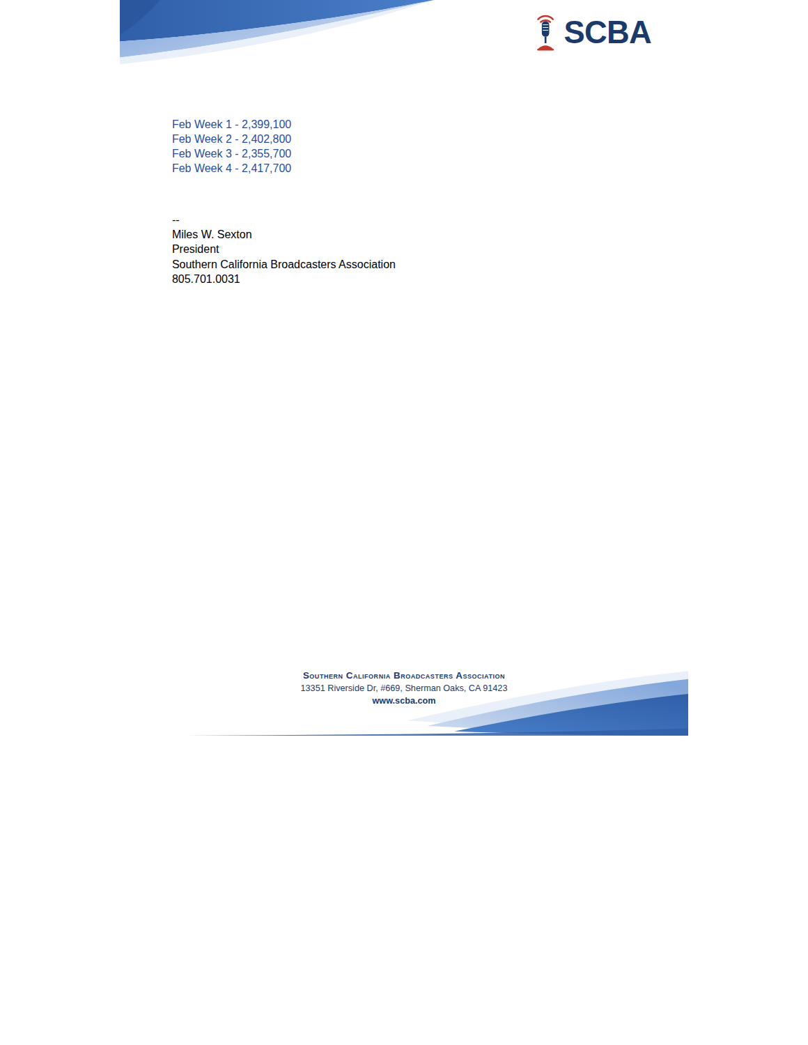SCBA
Feb Week 1 - 2,399,100
Feb Week 2 - 2,402,800
Feb Week 3 - 2,355,700
Feb Week 4 - 2,417,700
--
Miles W. Sexton
President
Southern California Broadcasters Association
805.701.0031
Southern California Broadcasters Association
13351 Riverside Dr, #669, Sherman Oaks, CA 91423
www.scba.com